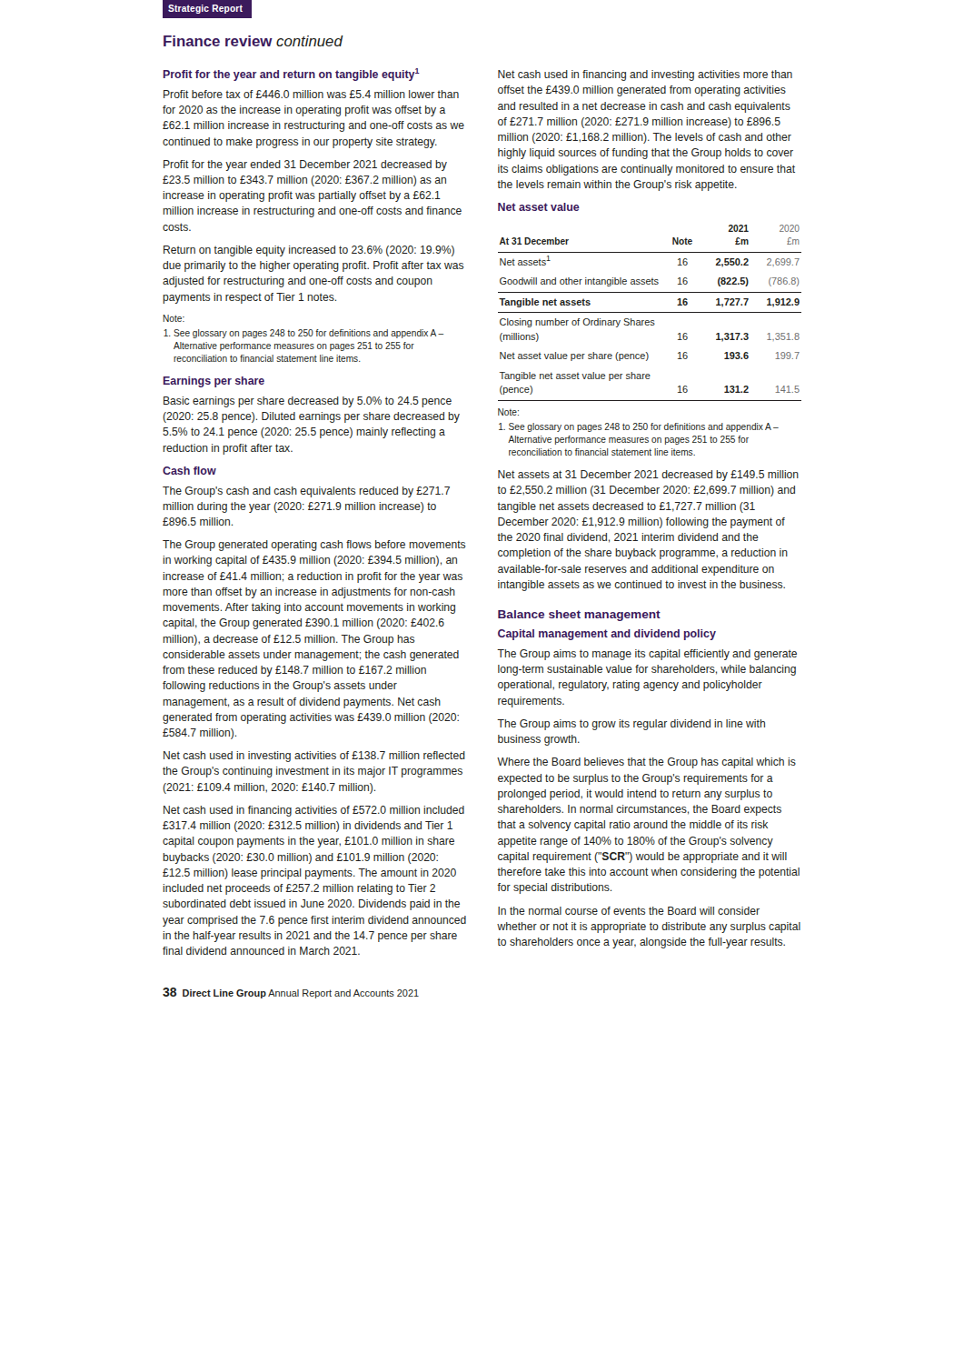Strategic Report
Finance review continued
Profit for the year and return on tangible equity1
Profit before tax of £446.0 million was £5.4 million lower than for 2020 as the increase in operating profit was offset by a £62.1 million increase in restructuring and one-off costs as we continued to make progress in our property site strategy.
Profit for the year ended 31 December 2021 decreased by £23.5 million to £343.7 million (2020: £367.2 million) as an increase in operating profit was partially offset by a £62.1 million increase in restructuring and one-off costs and finance costs.
Return on tangible equity increased to 23.6% (2020: 19.9%) due primarily to the higher operating profit. Profit after tax was adjusted for restructuring and one-off costs and coupon payments in respect of Tier 1 notes.
Note:
See glossary on pages 248 to 250 for definitions and appendix A – Alternative performance measures on pages 251 to 255 for reconciliation to financial statement line items.
Earnings per share
Basic earnings per share decreased by 5.0% to 24.5 pence (2020: 25.8 pence). Diluted earnings per share decreased by 5.5% to 24.1 pence (2020: 25.5 pence) mainly reflecting a reduction in profit after tax.
Cash flow
The Group's cash and cash equivalents reduced by £271.7 million during the year (2020: £271.9 million increase) to £896.5 million.
The Group generated operating cash flows before movements in working capital of £435.9 million (2020: £394.5 million), an increase of £41.4 million; a reduction in profit for the year was more than offset by an increase in adjustments for non-cash movements. After taking into account movements in working capital, the Group generated £390.1 million (2020: £402.6 million), a decrease of £12.5 million. The Group has considerable assets under management; the cash generated from these reduced by £148.7 million to £167.2 million following reductions in the Group's assets under management, as a result of dividend payments. Net cash generated from operating activities was £439.0 million (2020: £584.7 million).
Net cash used in investing activities of £138.7 million reflected the Group's continuing investment in its major IT programmes (2021: £109.4 million, 2020: £140.7 million).
Net cash used in financing activities of £572.0 million included £317.4 million (2020: £312.5 million) in dividends and Tier 1 capital coupon payments in the year, £101.0 million in share buybacks (2020: £30.0 million) and £101.9 million (2020: £12.5 million) lease principal payments. The amount in 2020 included net proceeds of £257.2 million relating to Tier 2 subordinated debt issued in June 2020. Dividends paid in the year comprised the 7.6 pence first interim dividend announced in the half-year results in 2021 and the 14.7 pence per share final dividend announced in March 2021.
Net cash used in financing and investing activities more than offset the £439.0 million generated from operating activities and resulted in a net decrease in cash and cash equivalents of £271.7 million (2020: £271.9 million increase) to £896.5 million (2020: £1,168.2 million). The levels of cash and other highly liquid sources of funding that the Group holds to cover its claims obligations are continually monitored to ensure that the levels remain within the Group's risk appetite.
Net asset value
| At 31 December | Note | 2021 £m | 2020 £m |
| --- | --- | --- | --- |
| Net assets 1 | 16 | 2,550.2 | 2,699.7 |
| Goodwill and other intangible assets | 16 | (822.5) | (786.8) |
| Tangible net assets | 16 | 1,727.7 | 1,912.9 |
| Closing number of Ordinary Shares (millions) | 16 | 1,317.3 | 1,351.8 |
| Net asset value per share (pence) | 16 | 193.6 | 199.7 |
| Tangible net asset value per share (pence) | 16 | 131.2 | 141.5 |
Note:
See glossary on pages 248 to 250 for definitions and appendix A – Alternative performance measures on pages 251 to 255 for reconciliation to financial statement line items.
Net assets at 31 December 2021 decreased by £149.5 million to £2,550.2 million (31 December 2020: £2,699.7 million) and tangible net assets decreased to £1,727.7 million (31 December 2020: £1,912.9 million) following the payment of the 2020 final dividend, 2021 interim dividend and the completion of the share buyback programme, a reduction in available-for-sale reserves and additional expenditure on intangible assets as we continued to invest in the business.
Balance sheet management
Capital management and dividend policy
The Group aims to manage its capital efficiently and generate long-term sustainable value for shareholders, while balancing operational, regulatory, rating agency and policyholder requirements.
The Group aims to grow its regular dividend in line with business growth.
Where the Board believes that the Group has capital which is expected to be surplus to the Group's requirements for a prolonged period, it would intend to return any surplus to shareholders. In normal circumstances, the Board expects that a solvency capital ratio around the middle of its risk appetite range of 140% to 180% of the Group's solvency capital requirement ("SCR") would be appropriate and it will therefore take this into account when considering the potential for special distributions.
In the normal course of events the Board will consider whether or not it is appropriate to distribute any surplus capital to shareholders once a year, alongside the full-year results.
38 Direct Line Group Annual Report and Accounts 2021